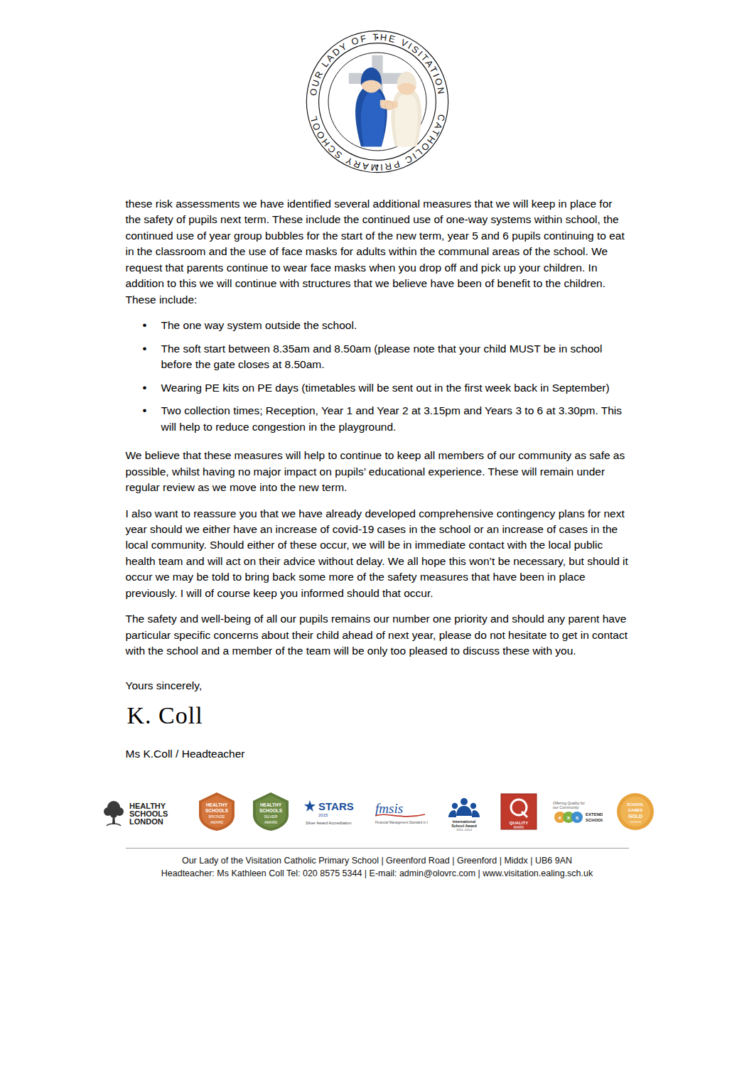OUR LADY OF THE VISITATION CATHOLIC PRIMARY SCHOOL
these risk assessments we have identified several additional measures that we will keep in place for the safety of pupils next term. These include the continued use of one-way systems within school, the continued use of year group bubbles for the start of the new term, year 5 and 6 pupils continuing to eat in the classroom and the use of face masks for adults within the communal areas of the school. We request that parents continue to wear face masks when you drop off and pick up your children. In addition to this we will continue with structures that we believe have been of benefit to the children. These include:
The one way system outside the school.
The soft start between 8.35am and 8.50am (please note that your child MUST be in school before the gate closes at 8.50am.
Wearing PE kits on PE days (timetables will be sent out in the first week back in September)
Two collection times; Reception, Year 1 and Year 2 at 3.15pm and Years 3 to 6 at 3.30pm. This will help to reduce congestion in the playground.
We believe that these measures will help to continue to keep all members of our community as safe as possible, whilst having no major impact on pupils’ educational experience. These will remain under regular review as we move into the new term.
I also want to reassure you that we have already developed comprehensive contingency plans for next year should we either have an increase of covid-19 cases in the school or an increase of cases in the local community. Should either of these occur, we will be in immediate contact with the local public health team and will act on their advice without delay. We all hope this won’t be necessary, but should it occur we may be told to bring back some more of the safety measures that have been in place previously. I will of course keep you informed should that occur.
The safety and well-being of all our pupils remains our number one priority and should any parent have particular specific concerns about their child ahead of next year, please do not hesitate to get in contact with the school and a member of the team will be only too pleased to discuss these with you.
Yours sincerely,
K. Coll
Ms K.Coll / Headteacher
HEALTHY SCHOOLS LONDON
HEALTHY SCHOOLS BRONZE AWARD
HEALTHY SCHOOLS SILVER AWARD
STARS 2015 Silver Award Accreditation
fmsis Financial Management Standard in Schools
International School Award 2011–2014
QUALITY MARK
Offering Quality for our Community e x s EXTENDED SCHOOLS
SCHOOL GAMES GOLD 2018/19
Our Lady of the Visitation Catholic Primary School | Greenford Road | Greenford | Middx | UB6 9AN
Headteacher: Ms Kathleen Coll Tel: 020 8575 5344 | E-mail: admin@olovrc.com | www.visitation.ealing.sch.uk